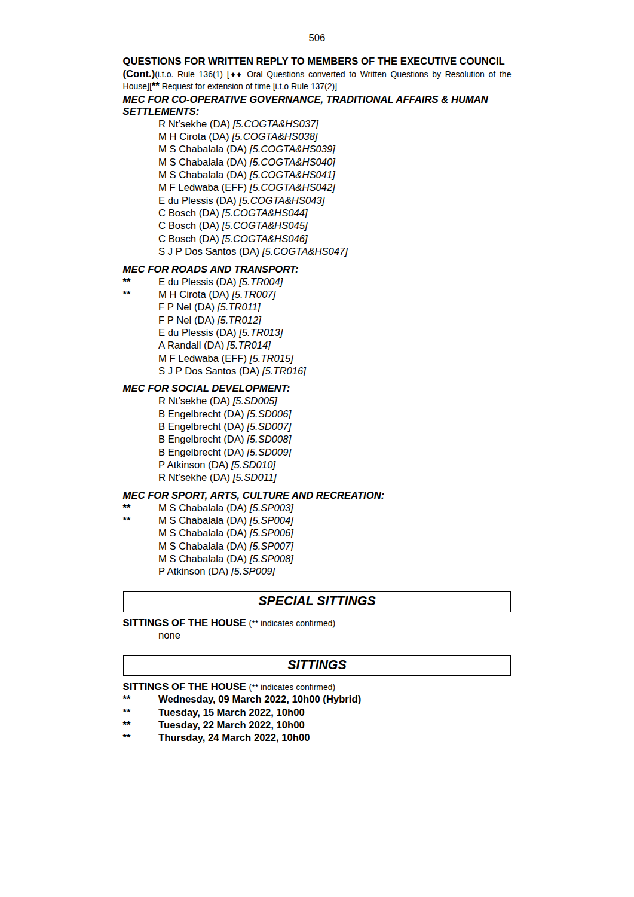506
QUESTIONS FOR WRITTEN REPLY TO MEMBERS OF THE EXECUTIVE COUNCIL
(Cont.)(i.t.o. Rule 136(1) [♦♦ Oral Questions converted to Written Questions by Resolution of the House][** Request for extension of time [i.t.o Rule 137(2)]
MEC FOR CO-OPERATIVE GOVERNANCE, TRADITIONAL AFFAIRS & HUMAN SETTLEMENTS:
R Nt’sekhe (DA) [5.COGTA&HS037]
M H Cirota (DA) [5.COGTA&HS038]
M S Chabalala (DA) [5.COGTA&HS039]
M S Chabalala (DA) [5.COGTA&HS040]
M S Chabalala (DA) [5.COGTA&HS041]
M F Ledwaba (EFF) [5.COGTA&HS042]
E du Plessis (DA) [5.COGTA&HS043]
C Bosch (DA) [5.COGTA&HS044]
C Bosch (DA) [5.COGTA&HS045]
C Bosch (DA) [5.COGTA&HS046]
S J P Dos Santos (DA) [5.COGTA&HS047]
MEC FOR ROADS AND TRANSPORT:
**E du Plessis (DA) [5.TR004]
**M H Cirota (DA) [5.TR007]
F P Nel (DA) [5.TR011]
F P Nel (DA) [5.TR012]
E du Plessis (DA) [5.TR013]
A Randall (DA) [5.TR014]
M F Ledwaba (EFF) [5.TR015]
S J P Dos Santos (DA) [5.TR016]
MEC FOR SOCIAL DEVELOPMENT:
R Nt’sekhe (DA) [5.SD005]
B Engelbrecht (DA) [5.SD006]
B Engelbrecht (DA) [5.SD007]
B Engelbrecht (DA) [5.SD008]
B Engelbrecht (DA) [5.SD009]
P Atkinson (DA) [5.SD010]
R Nt’sekhe (DA) [5.SD011]
MEC FOR SPORT, ARTS, CULTURE AND RECREATION:
**M S Chabalala (DA) [5.SP003]
**M S Chabalala (DA) [5.SP004]
M S Chabalala (DA) [5.SP006]
M S Chabalala (DA) [5.SP007]
M S Chabalala (DA) [5.SP008]
P Atkinson (DA) [5.SP009]
SPECIAL SITTINGS
SITTINGS OF THE HOUSE (** indicates confirmed)
none
SITTINGS
SITTINGS OF THE HOUSE (** indicates confirmed)
**Wednesday, 09 March 2022, 10h00 (Hybrid)
**Tuesday, 15 March 2022, 10h00
**Tuesday, 22 March 2022, 10h00
**Thursday, 24 March 2022, 10h00